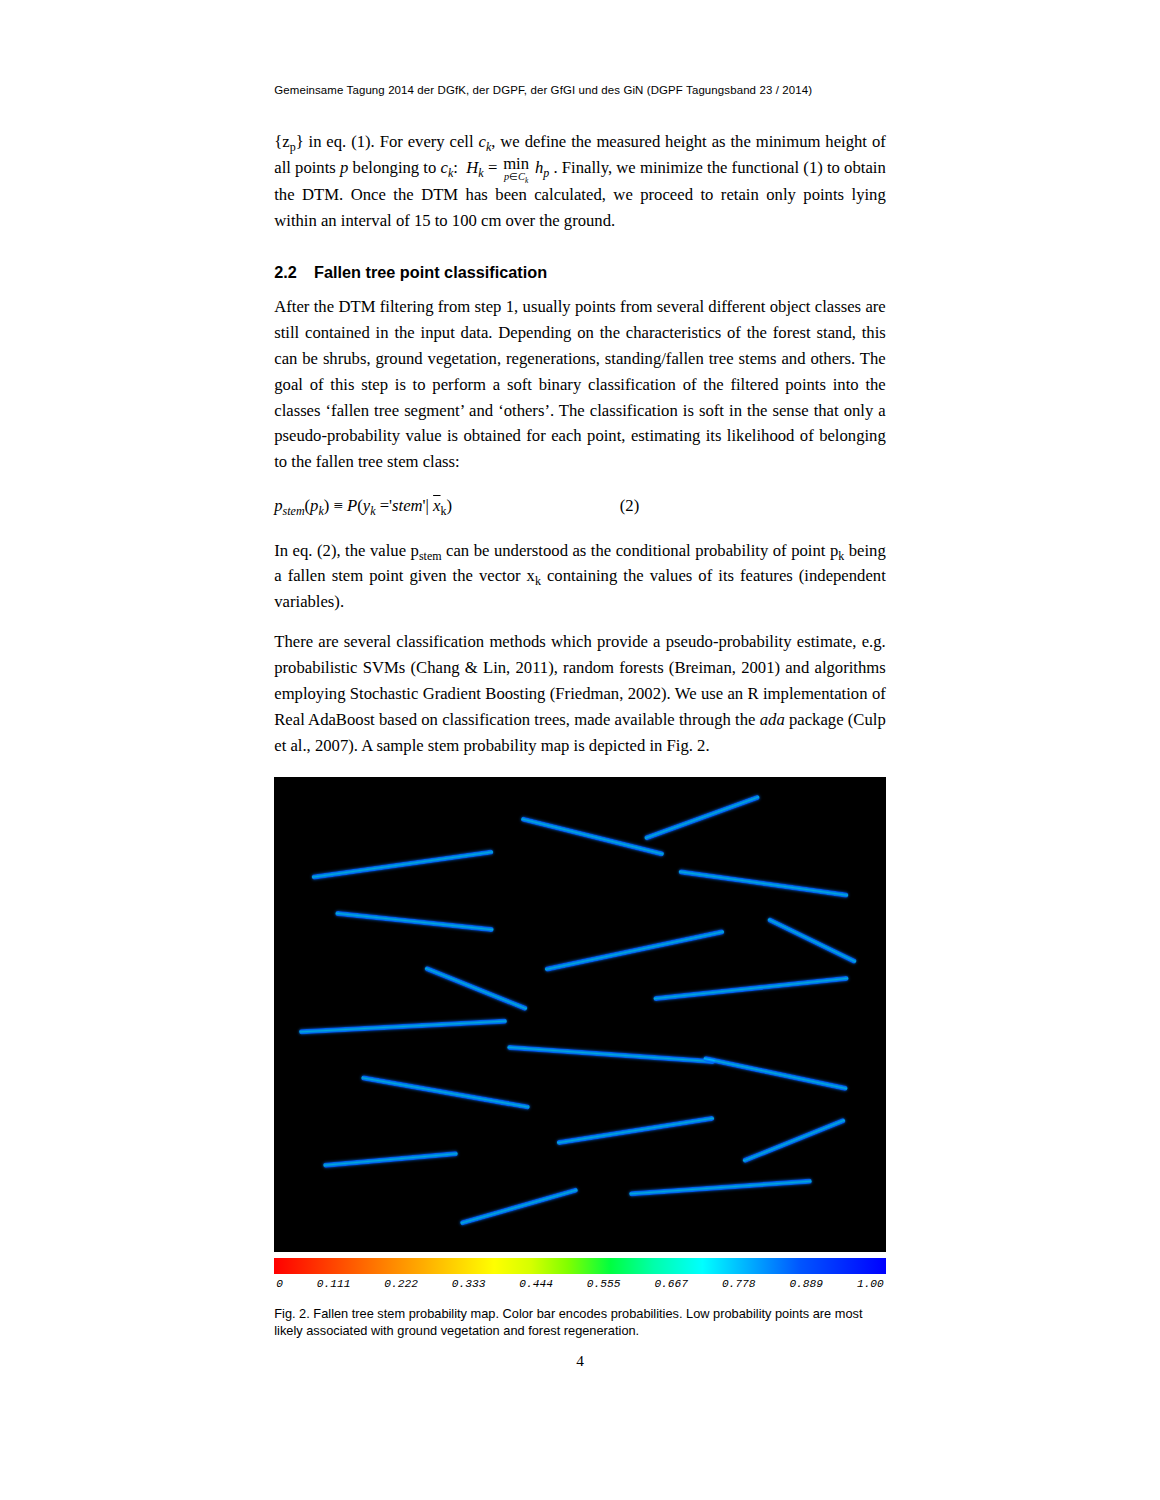Gemeinsame Tagung 2014 der DGfK, der DGPF, der GfGI und des GiN (DGPF Tagungsband 23 / 2014)
{zp} in eq. (1). For every cell ck, we define the measured height as the minimum height of all points p belonging to ck: Hk = min p∈Ck hp . Finally, we minimize the functional (1) to obtain the DTM. Once the DTM has been calculated, we proceed to retain only points lying within an interval of 15 to 100 cm over the ground.
2.2 Fallen tree point classification
After the DTM filtering from step 1, usually points from several different object classes are still contained in the input data. Depending on the characteristics of the forest stand, this can be shrubs, ground vegetation, regenerations, standing/fallen tree stems and others. The goal of this step is to perform a soft binary classification of the filtered points into the classes ‘fallen tree segment’ and ‘others’. The classification is soft in the sense that only a pseudo-probability value is obtained for each point, estimating its likelihood of belonging to the fallen tree stem class:
pstem(pk) ≡ P(yk ='stem'| xk) (2)
In eq. (2), the value pstem can be understood as the conditional probability of point pk being a fallen stem point given the vector xk containing the values of its features (independent variables).
There are several classification methods which provide a pseudo-probability estimate, e.g. probabilistic SVMs (Chang & Lin, 2011), random forests (Breiman, 2001) and algorithms employing Stochastic Gradient Boosting (Friedman, 2002). We use an R implementation of Real AdaBoost based on classification trees, made available through the ada package (Culp et al., 2007). A sample stem probability map is depicted in Fig. 2.
00.1110.2220.3330.4440.5550.6670.7780.8891.00
Fig. 2. Fallen tree stem probability map. Color bar encodes probabilities. Low probability points are most likely associated with ground vegetation and forest regeneration.
4